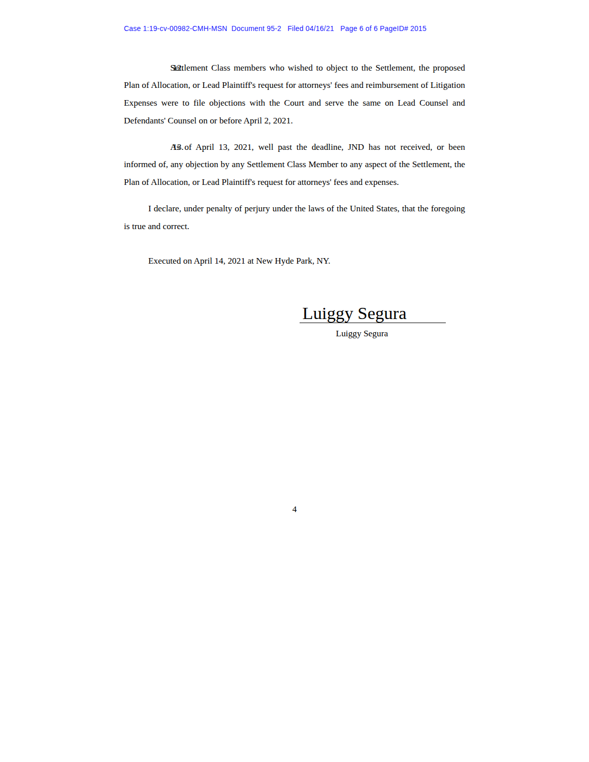Case 1:19-cv-00982-CMH-MSN Document 95-2 Filed 04/16/21 Page 6 of 6 PageID# 2015
12. Settlement Class members who wished to object to the Settlement, the proposed Plan of Allocation, or Lead Plaintiff's request for attorneys' fees and reimbursement of Litigation Expenses were to file objections with the Court and serve the same on Lead Counsel and Defendants' Counsel on or before April 2, 2021.
13. As of April 13, 2021, well past the deadline, JND has not received, or been informed of, any objection by any Settlement Class Member to any aspect of the Settlement, the Plan of Allocation, or Lead Plaintiff's request for attorneys' fees and expenses.
I declare, under penalty of perjury under the laws of the United States, that the foregoing is true and correct.
Executed on April 14, 2021 at New Hyde Park, NY.
Luiggy Segura
Luiggy Segura
4